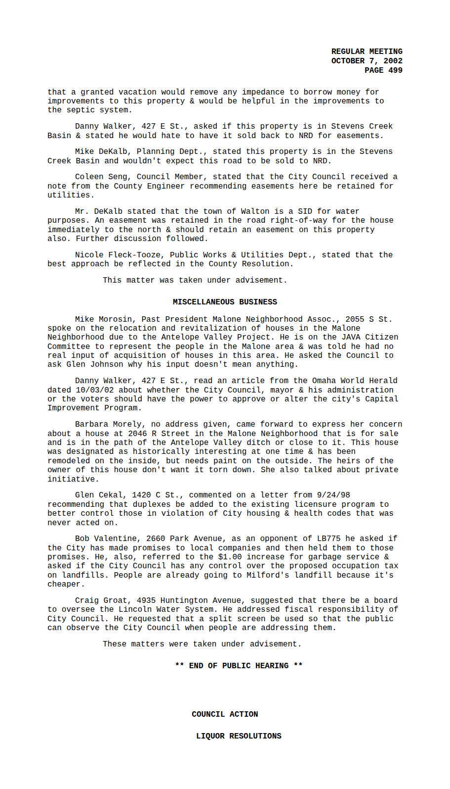REGULAR MEETING
OCTOBER 7, 2002
PAGE 499
that a granted vacation would remove any impedance to borrow money for improvements to this property & would be helpful in the improvements to the septic system.
Danny Walker, 427 E St., asked if this property is in Stevens Creek Basin & stated he would hate to have it sold back to NRD for easements.
Mike DeKalb, Planning Dept., stated this property is in the Stevens Creek Basin and wouldn't expect this road to be sold to NRD.
Coleen Seng, Council Member, stated that the City Council received a note from the County Engineer recommending easements here be retained for utilities.
Mr. DeKalb stated that the town of Walton is a SID for water purposes. An easement was retained in the road right-of-way for the house immediately to the north & should retain an easement on this property also. Further discussion followed.
Nicole Fleck-Tooze, Public Works & Utilities Dept., stated that the best approach be reflected in the County Resolution.
This matter was taken under advisement.
MISCELLANEOUS BUSINESS
Mike Morosin, Past President Malone Neighborhood Assoc., 2055 S St. spoke on the relocation and revitalization of houses in the Malone Neighborhood due to the Antelope Valley Project. He is on the JAVA Citizen Committee to represent the people in the Malone area & was told he had no real input of acquisition of houses in this area. He asked the Council to ask Glen Johnson why his input doesn't mean anything.
Danny Walker, 427 E St., read an article from the Omaha World Herald dated 10/03/02 about whether the City Council, mayor & his administration or the voters should have the power to approve or alter the city's Capital Improvement Program.
Barbara Morely, no address given, came forward to express her concern about a house at 2046 R Street in the Malone Neighborhood that is for sale and is in the path of the Antelope Valley ditch or close to it. This house was designated as historically interesting at one time & has been remodeled on the inside, but needs paint on the outside. The heirs of the owner of this house don't want it torn down. She also talked about private initiative.
Glen Cekal, 1420 C St., commented on a letter from 9/24/98 recommending that duplexes be added to the existing licensure program to better control those in violation of City housing & health codes that was never acted on.
Bob Valentine, 2660 Park Avenue, as an opponent of LB775 he asked if the City has made promises to local companies and then held them to those promises. He, also, referred to the $1.00 increase for garbage service & asked if the City Council has any control over the proposed occupation tax on landfills. People are already going to Milford's landfill because it's cheaper.
Craig Groat, 4935 Huntington Avenue, suggested that there be a board to oversee the Lincoln Water System. He addressed fiscal responsibility of City Council. He requested that a split screen be used so that the public can observe the City Council when people are addressing them.
These matters were taken under advisement.
** END OF PUBLIC HEARING **
COUNCIL ACTION
LIQUOR RESOLUTIONS